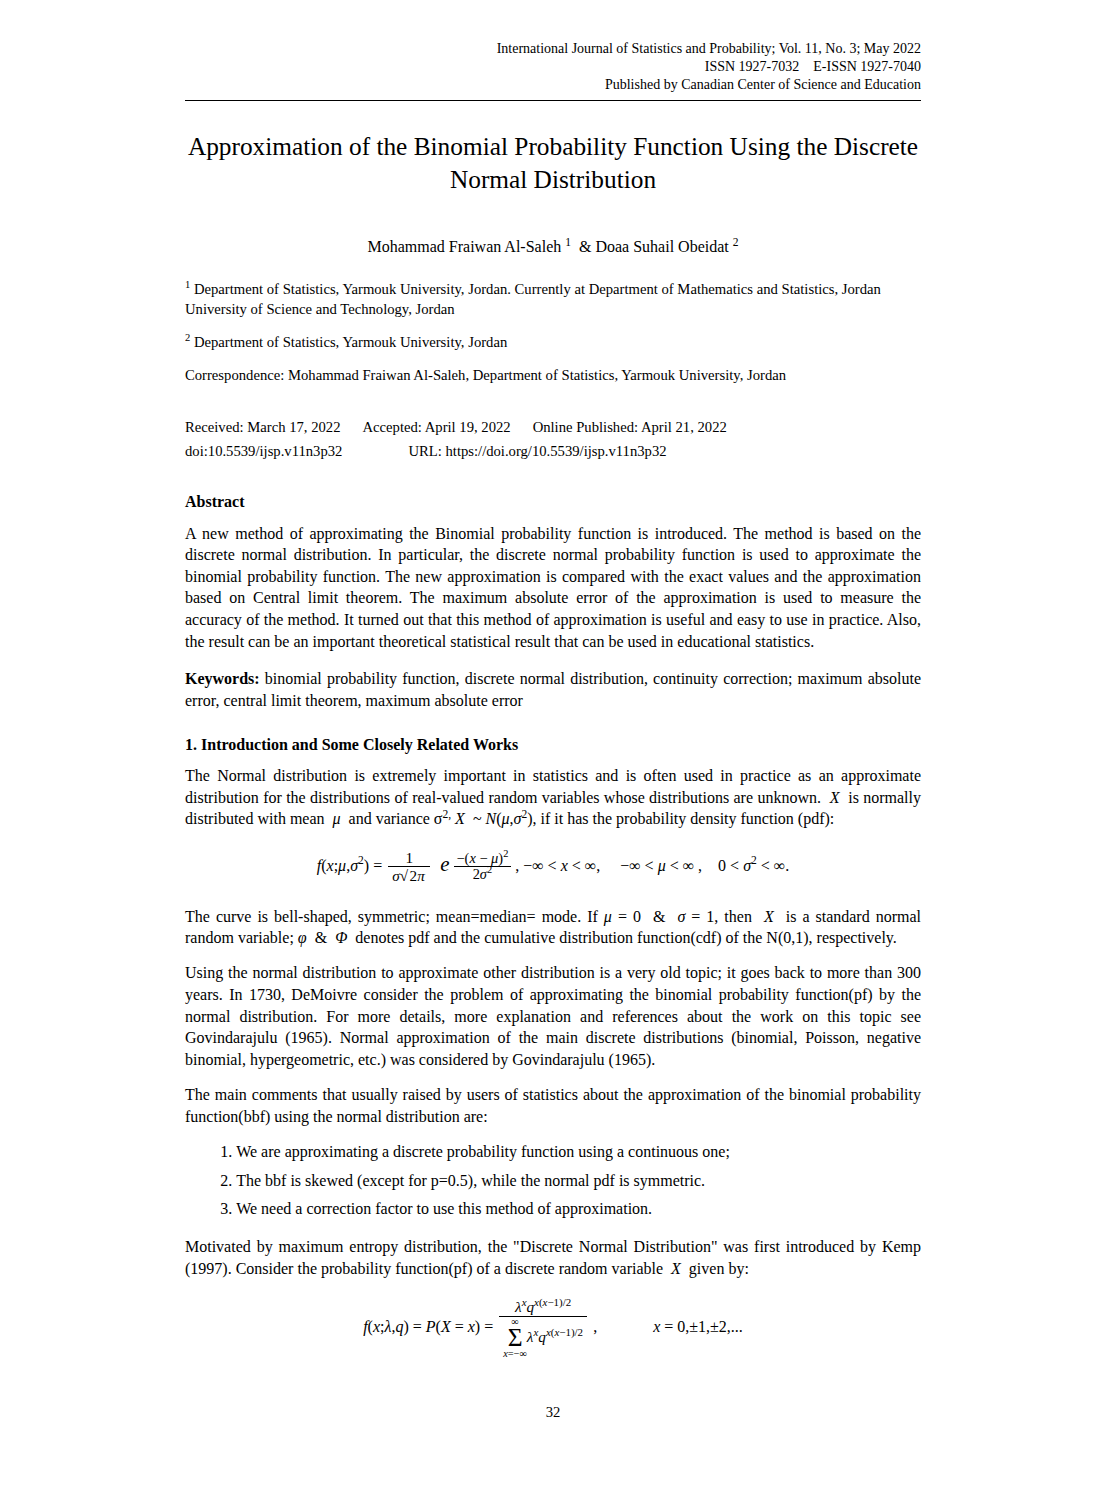International Journal of Statistics and Probability; Vol. 11, No. 3; May 2022
ISSN 1927-7032 E-ISSN 1927-7040
Published by Canadian Center of Science and Education
Approximation of the Binomial Probability Function Using the Discrete Normal Distribution
Mohammad Fraiwan Al-Saleh 1 & Doaa Suhail Obeidat 2
1 Department of Statistics, Yarmouk University, Jordan. Currently at Department of Mathematics and Statistics, Jordan University of Science and Technology, Jordan
2 Department of Statistics, Yarmouk University, Jordan
Correspondence: Mohammad Fraiwan Al-Saleh, Department of Statistics, Yarmouk University, Jordan
Received: March 17, 2022 Accepted: April 19, 2022 Online Published: April 21, 2022
doi:10.5539/ijsp.v11n3p32URL: https://doi.org/10.5539/ijsp.v11n3p32
Abstract
A new method of approximating the Binomial probability function is introduced. The method is based on the discrete normal distribution. In particular, the discrete normal probability function is used to approximate the binomial probability function. The new approximation is compared with the exact values and the approximation based on Central limit theorem. The maximum absolute error of the approximation is used to measure the accuracy of the method. It turned out that this method of approximation is useful and easy to use in practice. Also, the result can be an important theoretical statistical result that can be used in educational statistics.
Keywords: binomial probability function, discrete normal distribution, continuity correction; maximum absolute error, central limit theorem, maximum absolute error
1. Introduction and Some Closely Related Works
The Normal distribution is extremely important in statistics and is often used in practice as an approximate distribution for the distributions of real-valued random variables whose distributions are unknown. X is normally distributed with mean μ and variance σ2, X ~ N(μ,σ2), if it has the probability density function (pdf):
f(x;μ,σ2) = 1 σ√2π e −(x − μ)22σ2 , −∞ < x < ∞, −∞ < μ < ∞ , 0 < σ2 < ∞.
The curve is bell-shaped, symmetric; mean=median= mode. If μ = 0 & σ = 1, then X is a standard normal random variable; φ & Φ denotes pdf and the cumulative distribution function(cdf) of the N(0,1), respectively.
Using the normal distribution to approximate other distribution is a very old topic; it goes back to more than 300 years. In 1730, DeMoivre consider the problem of approximating the binomial probability function(pf) by the normal distribution. For more details, more explanation and references about the work on this topic see Govindarajulu (1965). Normal approximation of the main discrete distributions (binomial, Poisson, negative binomial, hypergeometric, etc.) was considered by Govindarajulu (1965).
The main comments that usually raised by users of statistics about the approximation of the binomial probability function(bbf) using the normal distribution are:
We are approximating a discrete probability function using a continuous one;
The bbf is skewed (except for p=0.5), while the normal pdf is symmetric.
We need a correction factor to use this method of approximation.
Motivated by maximum entropy distribution, the "Discrete Normal Distribution" was first introduced by Kemp (1997). Consider the probability function(pf) of a discrete random variable X given by:
f(x;λ,q) = P(X = x) = λxqx(x−1)/2 ∞ Σ x=−∞ λxqx(x−1)/2 , x = 0,±1,±2,...
32